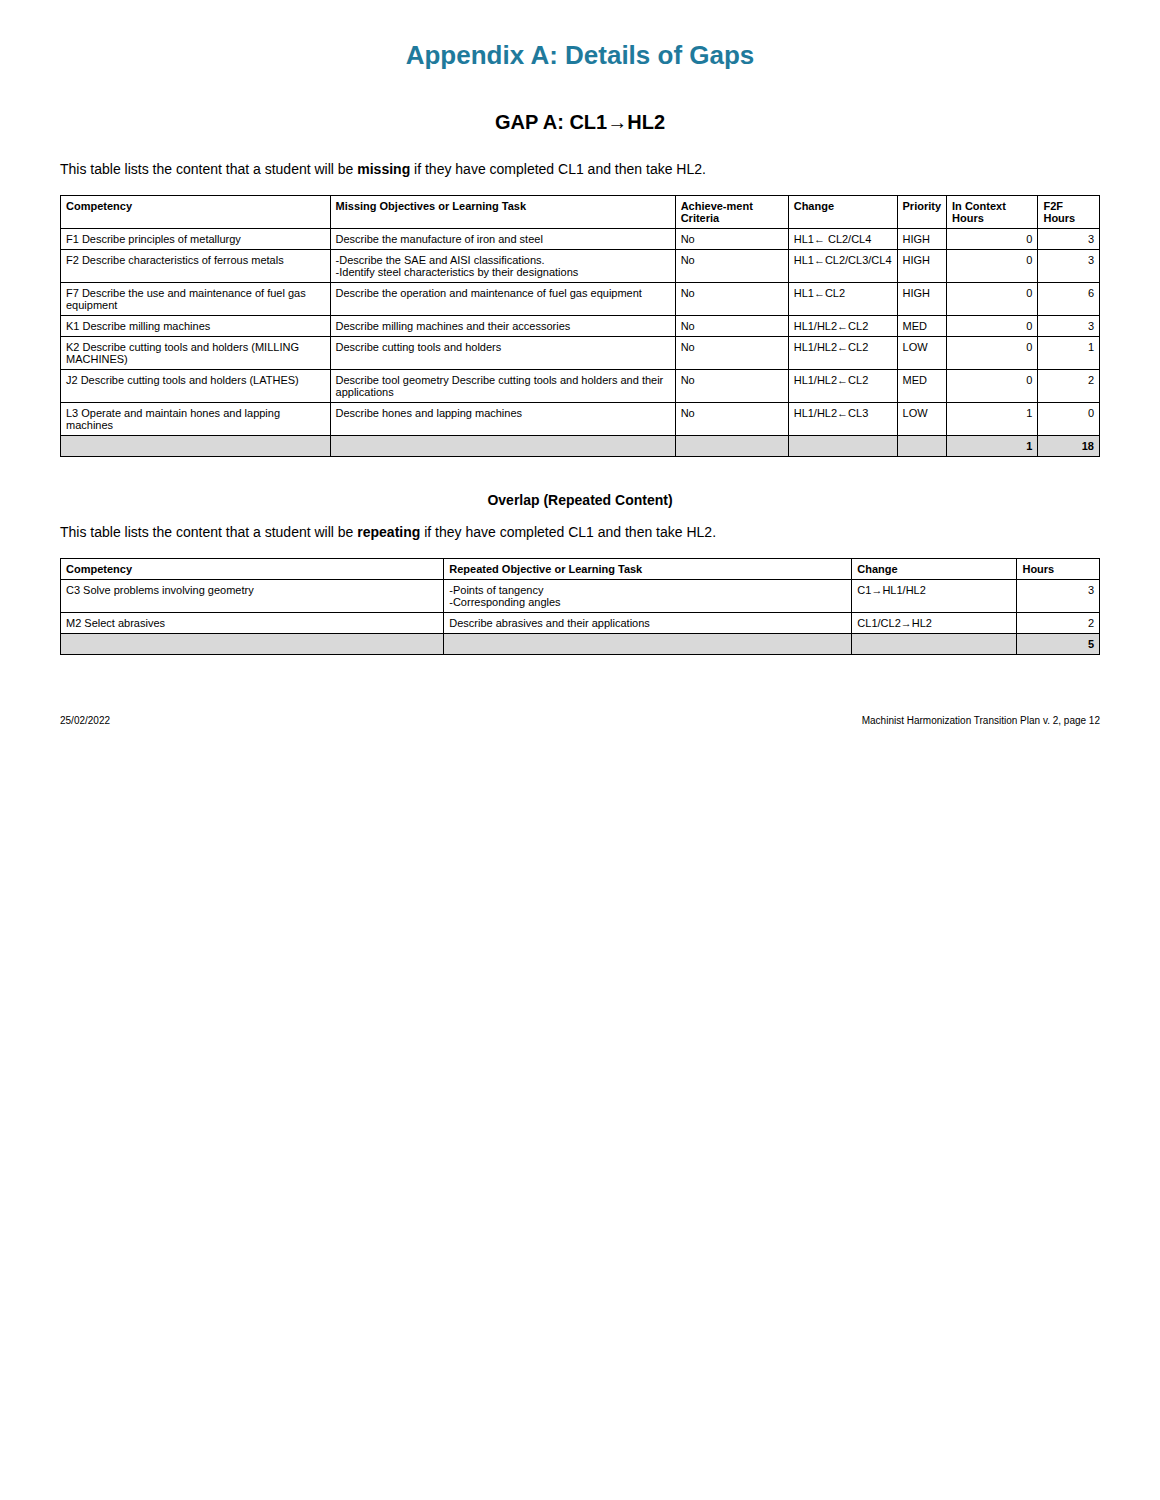Appendix A: Details of Gaps
GAP A: CL1→HL2
This table lists the content that a student will be missing if they have completed CL1 and then take HL2.
| Competency | Missing Objectives or Learning Task | Achieve-ment Criteria | Change | Priority | In Context Hours | F2F Hours |
| --- | --- | --- | --- | --- | --- | --- |
| F1 Describe principles of metallurgy | Describe the manufacture of iron and steel | No | HL1 ← CL2/CL4 | HIGH | 0 | 3 |
| F2 Describe characteristics of ferrous metals | -Describe the SAE and AISI classifications. -Identify steel characteristics by their designations | No | HL1 ← CL2/CL3/CL4 | HIGH | 0 | 3 |
| F7 Describe the use and maintenance of fuel gas equipment | Describe the operation and maintenance of fuel gas equipment | No | HL1 ← CL2 | HIGH | 0 | 6 |
| K1 Describe milling machines | Describe milling machines and their accessories | No | HL1/HL2 ← CL2 | MED | 0 | 3 |
| K2 Describe cutting tools and holders (MILLING MACHINES) | Describe cutting tools and holders | No | HL1/HL2 ← CL2 | LOW | 0 | 1 |
| J2 Describe cutting tools and holders (LATHES) | Describe tool geometry Describe cutting tools and holders and their applications | No | HL1/HL2 ← CL2 | MED | 0 | 2 |
| L3 Operate and maintain hones and lapping machines | Describe hones and lapping machines | No | HL1/HL2 ← CL3 | LOW | 1 | 0 |
| | | | | | 1 | 18 |
Overlap (Repeated Content)
This table lists the content that a student will be repeating if they have completed CL1 and then take HL2.
| Competency | Repeated Objective or Learning Task | Change | Hours |
| --- | --- | --- | --- |
| C3 Solve problems involving geometry | -Points of tangency -Corresponding angles | C1 → HL1/HL2 | 3 |
| M2 Select abrasives | Describe abrasives and their applications | CL1/CL2 → HL2 | 2 |
| | | | 5 |
25/02/2022 Machinist Harmonization Transition Plan v. 2, page 12